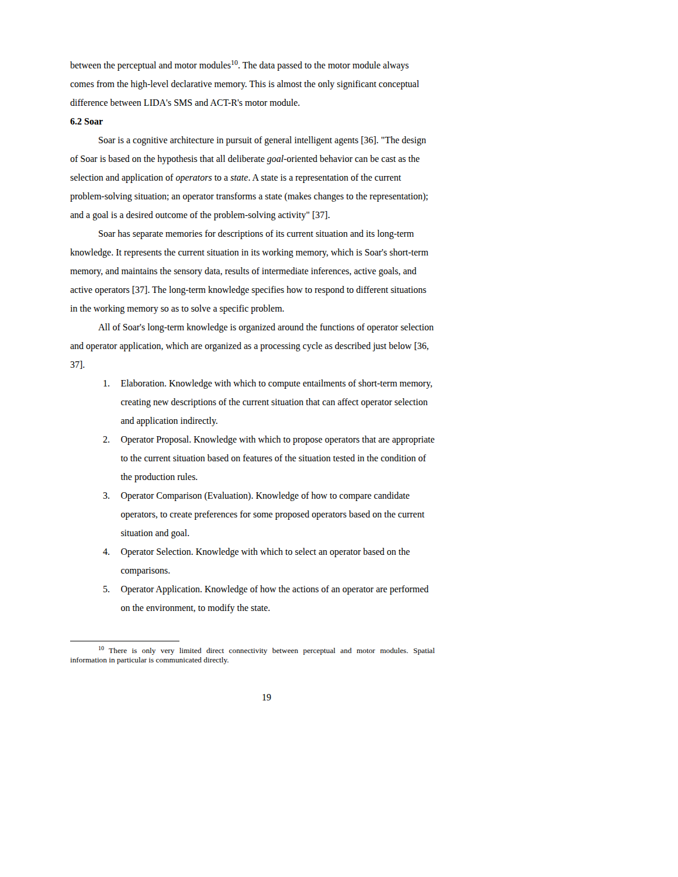between the perceptual and motor modules10. The data passed to the motor module always comes from the high-level declarative memory. This is almost the only significant conceptual difference between LIDA's SMS and ACT-R's motor module.
6.2 Soar
Soar is a cognitive architecture in pursuit of general intelligent agents [36]. "The design of Soar is based on the hypothesis that all deliberate goal-oriented behavior can be cast as the selection and application of operators to a state. A state is a representation of the current problem-solving situation; an operator transforms a state (makes changes to the representation); and a goal is a desired outcome of the problem-solving activity" [37].
Soar has separate memories for descriptions of its current situation and its long-term knowledge. It represents the current situation in its working memory, which is Soar's short-term memory, and maintains the sensory data, results of intermediate inferences, active goals, and active operators [37]. The long-term knowledge specifies how to respond to different situations in the working memory so as to solve a specific problem.
All of Soar's long-term knowledge is organized around the functions of operator selection and operator application, which are organized as a processing cycle as described just below [36, 37].
Elaboration. Knowledge with which to compute entailments of short-term memory, creating new descriptions of the current situation that can affect operator selection and application indirectly.
Operator Proposal. Knowledge with which to propose operators that are appropriate to the current situation based on features of the situation tested in the condition of the production rules.
Operator Comparison (Evaluation). Knowledge of how to compare candidate operators, to create preferences for some proposed operators based on the current situation and goal.
Operator Selection. Knowledge with which to select an operator based on the comparisons.
Operator Application. Knowledge of how the actions of an operator are performed on the environment, to modify the state.
10 There is only very limited direct connectivity between perceptual and motor modules. Spatial information in particular is communicated directly.
19